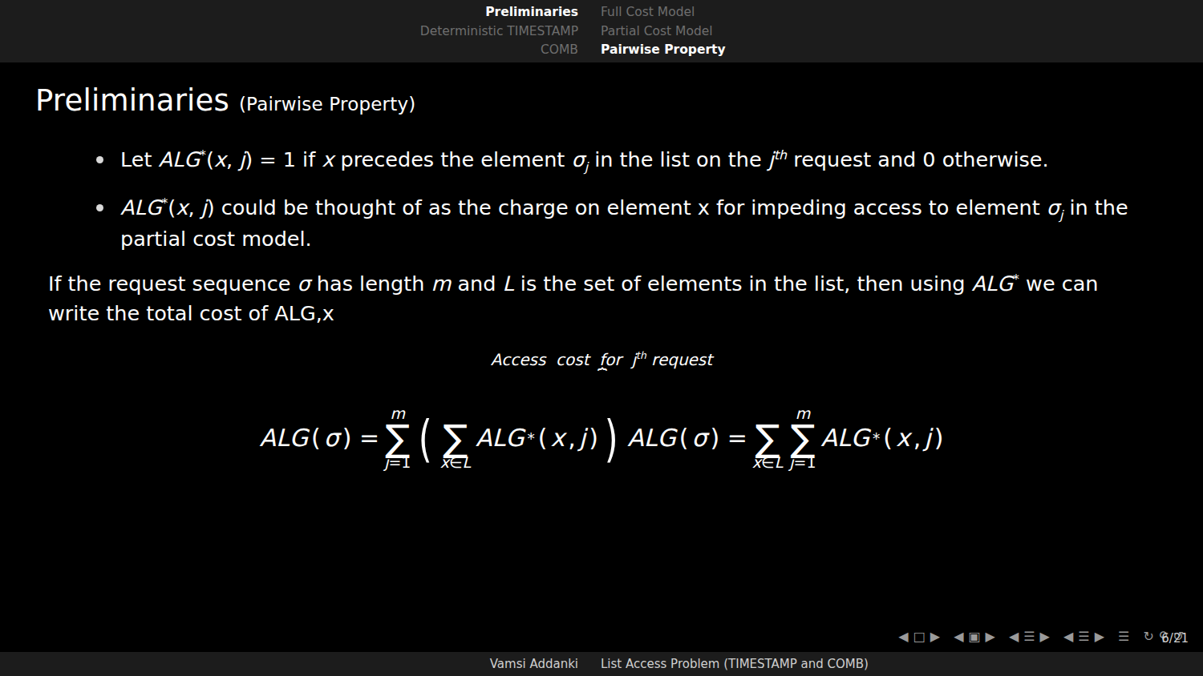Preliminaries
Deterministic TIMESTAMP
COMB
Full Cost Model
Partial Cost Model
Pairwise Property
Preliminaries (Pairwise Property)
Let ALG*(x, j) = 1 if x precedes the element σj in the list on the jth request and 0 otherwise.
ALG*(x, j) could be thought of as the charge on element x for impeding access to element σj in the partial cost model.
If the request sequence σ has length m and L is the set of elements in the list, then using ALG* we can write the total cost of ALG,x
Access cost for jth request
⏞
ALG(σ) = m∑j=1 ( ∑x∈L ALG*(x, j) )
ALG(σ) = ∑x∈L m∑j=1 ALG*(x, j)
◀□▶ ◀▣▶ ◀☰▶ ◀☰▶ ☰ ↻⚲↺
6/21
Vamsi Addanki
List Access Problem (TIMESTAMP and COMB)